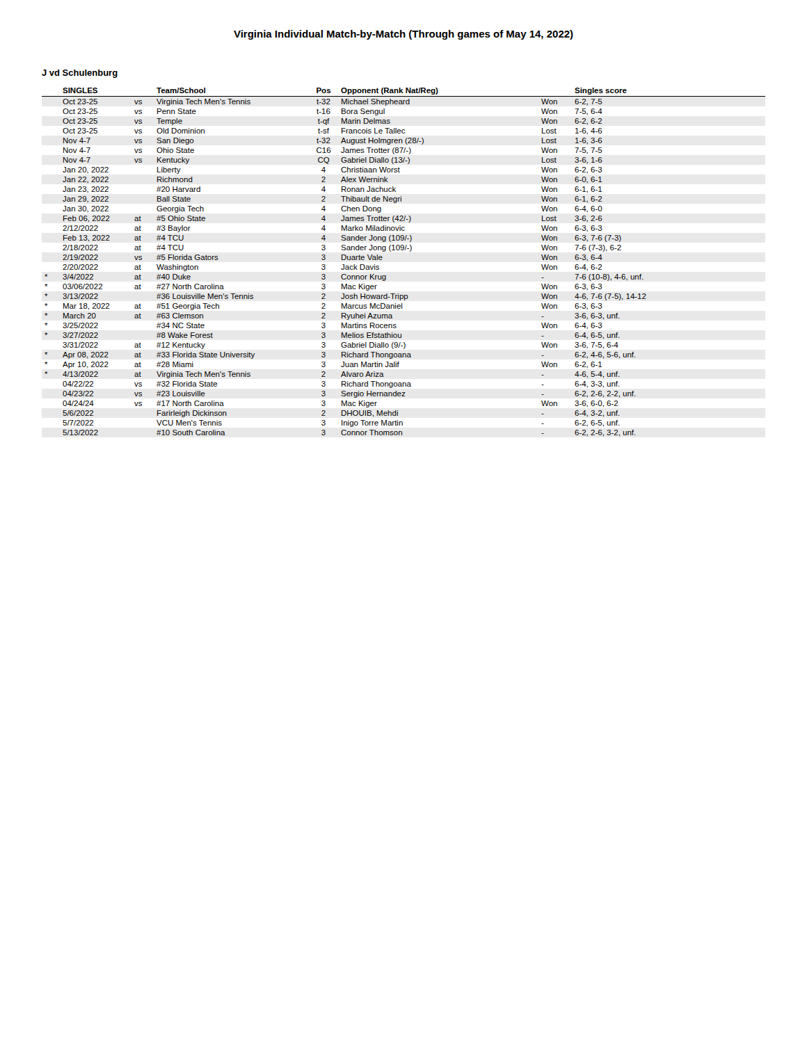Virginia Individual Match-by-Match (Through games of May 14, 2022)
J vd Schulenburg
| | SINGLES | | Team/School | Pos | Opponent (Rank Nat/Reg) | | Singles score |
| --- | --- | --- | --- | --- | --- | --- | --- |
| | Oct 23-25 | vs | Virginia Tech Men's Tennis | t-32 | Michael Shepheard | Won | 6-2, 7-5 |
| | Oct 23-25 | vs | Penn State | t-16 | Bora Sengul | Won | 7-5, 6-4 |
| | Oct 23-25 | vs | Temple | t-qf | Marin Delmas | Won | 6-2, 6-2 |
| | Oct 23-25 | vs | Old Dominion | t-sf | Francois Le Tallec | Lost | 1-6, 4-6 |
| | Nov 4-7 | vs | San Diego | t-32 | August Holmgren (28/-) | Lost | 1-6, 3-6 |
| | Nov 4-7 | vs | Ohio State | C16 | James Trotter (87/-) | Won | 7-5, 7-5 |
| | Nov 4-7 | vs | Kentucky | CQ | Gabriel Diallo (13/-) | Lost | 3-6, 1-6 |
| | Jan 20, 2022 | | Liberty | 4 | Christiaan Worst | Won | 6-2, 6-3 |
| | Jan 22, 2022 | | Richmond | 2 | Alex Wernink | Won | 6-0, 6-1 |
| | Jan 23, 2022 | | #20 Harvard | 4 | Ronan Jachuck | Won | 6-1, 6-1 |
| | Jan 29, 2022 | | Ball State | 2 | Thibault de Negri | Won | 6-1, 6-2 |
| | Jan 30, 2022 | | Georgia Tech | 4 | Chen Dong | Won | 6-4, 6-0 |
| | Feb 06, 2022 | at | #5 Ohio State | 4 | James Trotter (42/-) | Lost | 3-6, 2-6 |
| | 2/12/2022 | at | #3 Baylor | 4 | Marko Miladinovic | Won | 6-3, 6-3 |
| | Feb 13, 2022 | at | #4 TCU | 4 | Sander Jong (109/-) | Won | 6-3, 7-6 (7-3) |
| | 2/18/2022 | at | #4 TCU | 3 | Sander Jong (109/-) | Won | 7-6 (7-3), 6-2 |
| | 2/19/2022 | vs | #5 Florida Gators | 3 | Duarte Vale | Won | 6-3, 6-4 |
| | 2/20/2022 | at | Washington | 3 | Jack Davis | Won | 6-4, 6-2 |
| * | 3/4/2022 | at | #40 Duke | 3 | Connor Krug | - | 7-6 (10-8), 4-6, unf. |
| * | 03/06/2022 | at | #27 North Carolina | 3 | Mac Kiger | Won | 6-3, 6-3 |
| * | 3/13/2022 | | #36 Louisville Men's Tennis | 2 | Josh Howard-Tripp | Won | 4-6, 7-6 (7-5), 14-12 |
| * | Mar 18, 2022 | at | #51 Georgia Tech | 2 | Marcus McDaniel | Won | 6-3, 6-3 |
| * | March 20 | at | #63 Clemson | 2 | Ryuhei Azuma | - | 3-6, 6-3, unf. |
| * | 3/25/2022 | | #34 NC State | 3 | Martins Rocens | Won | 6-4, 6-3 |
| * | 3/27/2022 | | #8 Wake Forest | 3 | Melios Efstathiou | - | 6-4, 6-5, unf. |
| | 3/31/2022 | at | #12 Kentucky | 3 | Gabriel Diallo (9/-) | Won | 3-6, 7-5, 6-4 |
| * | Apr 08, 2022 | at | #33 Florida State University | 3 | Richard Thongoana | - | 6-2, 4-6, 5-6, unf. |
| * | Apr 10, 2022 | at | #28 Miami | 3 | Juan Martin Jalif | Won | 6-2, 6-1 |
| * | 4/13/2022 | at | Virginia Tech Men's Tennis | 2 | Alvaro Ariza | - | 4-6, 5-4, unf. |
| | 04/22/22 | vs | #32 Florida State | 3 | Richard Thongoana | - | 6-4, 3-3, unf. |
| | 04/23/22 | vs | #23 Louisville | 3 | Sergio Hernandez | - | 6-2, 2-6, 2-2, unf. |
| | 04/24/24 | vs | #17 North Carolina | 3 | Mac Kiger | Won | 3-6, 6-0, 6-2 |
| | 5/6/2022 | | Farirleigh Dickinson | 2 | DHOUIB, Mehdi | - | 6-4, 3-2, unf. |
| | 5/7/2022 | | VCU Men's Tennis | 3 | Inigo Torre Martin | - | 6-2, 6-5, unf. |
| | 5/13/2022 | | #10 South Carolina | 3 | Connor Thomson | - | 6-2, 2-6, 3-2, unf. |